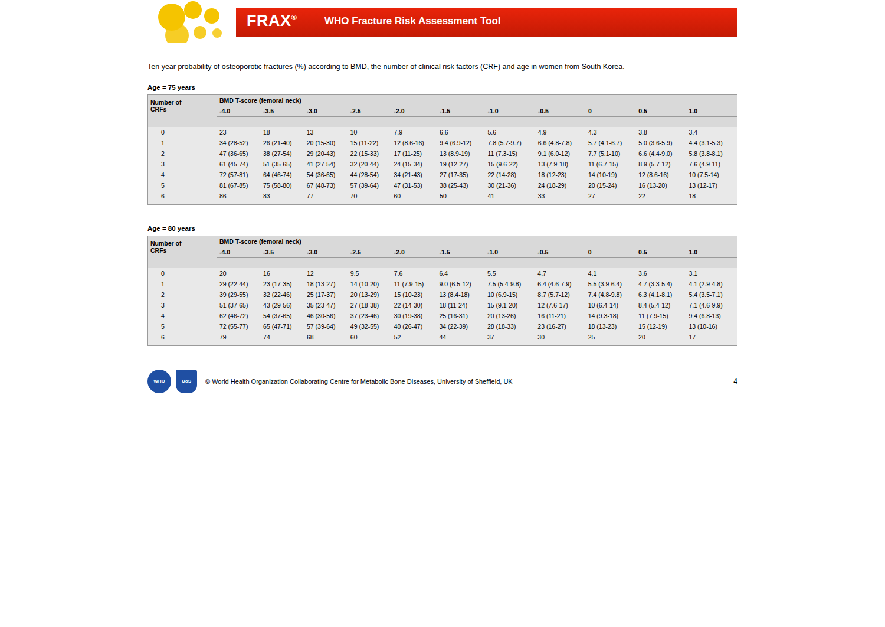FRAX®
WHO Fracture Risk Assessment Tool
Ten year probability of osteoporotic fractures (%) according to BMD, the number of clinical risk factors (CRF) and age in women from South Korea.
Age = 75 years
| Number of CRFs | BMD T-score (femoral neck) |
| --- | --- |
| -4.0 | -3.5 | -3.0 | -2.5 | -2.0 | -1.5 | -1.0 | -0.5 | 0 | 0.5 | 1.0 |
| 0 | 23 | 18 | 13 | 10 | 7.9 | 6.6 | 5.6 | 4.9 | 4.3 | 3.8 | 3.4 |
| 1 | 34 (28-52) | 26 (21-40) | 20 (15-30) | 15 (11-22) | 12 (8.6-16) | 9.4 (6.9-12) | 7.8 (5.7-9.7) | 6.6 (4.8-7.8) | 5.7 (4.1-6.7) | 5.0 (3.6-5.9) | 4.4 (3.1-5.3) |
| 2 | 47 (36-65) | 38 (27-54) | 29 (20-43) | 22 (15-33) | 17 (11-25) | 13 (8.9-19) | 11 (7.3-15) | 9.1 (6.0-12) | 7.7 (5.1-10) | 6.6 (4.4-9.0) | 5.8 (3.8-8.1) |
| 3 | 61 (45-74) | 51 (35-65) | 41 (27-54) | 32 (20-44) | 24 (15-34) | 19 (12-27) | 15 (9.6-22) | 13 (7.9-18) | 11 (6.7-15) | 8.9 (5.7-12) | 7.6 (4.9-11) |
| 4 | 72 (57-81) | 64 (46-74) | 54 (36-65) | 44 (28-54) | 34 (21-43) | 27 (17-35) | 22 (14-28) | 18 (12-23) | 14 (10-19) | 12 (8.6-16) | 10 (7.5-14) |
| 5 | 81 (67-85) | 75 (58-80) | 67 (48-73) | 57 (39-64) | 47 (31-53) | 38 (25-43) | 30 (21-36) | 24 (18-29) | 20 (15-24) | 16 (13-20) | 13 (12-17) |
| 6 | 86 | 83 | 77 | 70 | 60 | 50 | 41 | 33 | 27 | 22 | 18 |
Age = 80 years
| Number of CRFs | BMD T-score (femoral neck) |
| --- | --- |
| -4.0 | -3.5 | -3.0 | -2.5 | -2.0 | -1.5 | -1.0 | -0.5 | 0 | 0.5 | 1.0 |
| 0 | 20 | 16 | 12 | 9.5 | 7.6 | 6.4 | 5.5 | 4.7 | 4.1 | 3.6 | 3.1 |
| 1 | 29 (22-44) | 23 (17-35) | 18 (13-27) | 14 (10-20) | 11 (7.9-15) | 9.0 (6.5-12) | 7.5 (5.4-9.8) | 6.4 (4.6-7.9) | 5.5 (3.9-6.4) | 4.7 (3.3-5.4) | 4.1 (2.9-4.8) |
| 2 | 39 (29-55) | 32 (22-46) | 25 (17-37) | 20 (13-29) | 15 (10-23) | 13 (8.4-18) | 10 (6.9-15) | 8.7 (5.7-12) | 7.4 (4.8-9.8) | 6.3 (4.1-8.1) | 5.4 (3.5-7.1) |
| 3 | 51 (37-65) | 43 (29-56) | 35 (23-47) | 27 (18-38) | 22 (14-30) | 18 (11-24) | 15 (9.1-20) | 12 (7.6-17) | 10 (6.4-14) | 8.4 (5.4-12) | 7.1 (4.6-9.9) |
| 4 | 62 (46-72) | 54 (37-65) | 46 (30-56) | 37 (23-46) | 30 (19-38) | 25 (16-31) | 20 (13-26) | 16 (11-21) | 14 (9.3-18) | 11 (7.9-15) | 9.4 (6.8-13) |
| 5 | 72 (55-77) | 65 (47-71) | 57 (39-64) | 49 (32-55) | 40 (26-47) | 34 (22-39) | 28 (18-33) | 23 (16-27) | 18 (13-23) | 15 (12-19) | 13 (10-16) |
| 6 | 79 | 74 | 68 | 60 | 52 | 44 | 37 | 30 | 25 | 20 | 17 |
WHO
UoS
© World Health Organization Collaborating Centre for Metabolic Bone Diseases, University of Sheffield, UK
4